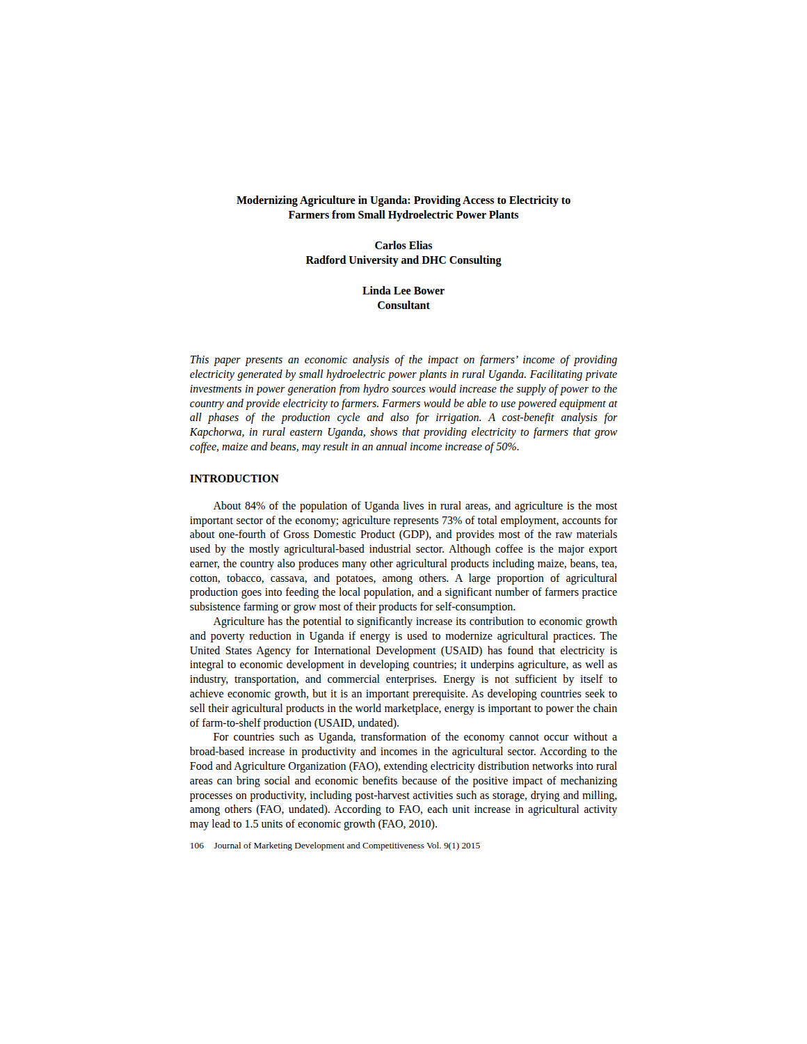Modernizing Agriculture in Uganda: Providing Access to Electricity to
Farmers from Small Hydroelectric Power Plants
Carlos Elias
Radford University and DHC Consulting
Linda Lee Bower
Consultant
This paper presents an economic analysis of the impact on farmers’ income of providing electricity generated by small hydroelectric power plants in rural Uganda. Facilitating private investments in power generation from hydro sources would increase the supply of power to the country and provide electricity to farmers. Farmers would be able to use powered equipment at all phases of the production cycle and also for irrigation. A cost-benefit analysis for Kapchorwa, in rural eastern Uganda, shows that providing electricity to farmers that grow coffee, maize and beans, may result in an annual income increase of 50%.
Introduction
About 84% of the population of Uganda lives in rural areas, and agriculture is the most important sector of the economy; agriculture represents 73% of total employment, accounts for about one-fourth of Gross Domestic Product (GDP), and provides most of the raw materials used by the mostly agricultural-based industrial sector. Although coffee is the major export earner, the country also produces many other agricultural products including maize, beans, tea, cotton, tobacco, cassava, and potatoes, among others. A large proportion of agricultural production goes into feeding the local population, and a significant number of farmers practice subsistence farming or grow most of their products for self-consumption.
Agriculture has the potential to significantly increase its contribution to economic growth and poverty reduction in Uganda if energy is used to modernize agricultural practices. The United States Agency for International Development (USAID) has found that electricity is integral to economic development in developing countries; it underpins agriculture, as well as industry, transportation, and commercial enterprises. Energy is not sufficient by itself to achieve economic growth, but it is an important prerequisite. As developing countries seek to sell their agricultural products in the world marketplace, energy is important to power the chain of farm-to-shelf production (USAID, undated).
For countries such as Uganda, transformation of the economy cannot occur without a broad-based increase in productivity and incomes in the agricultural sector. According to the Food and Agriculture Organization (FAO), extending electricity distribution networks into rural areas can bring social and economic benefits because of the positive impact of mechanizing processes on productivity, including post-harvest activities such as storage, drying and milling, among others (FAO, undated). According to FAO, each unit increase in agricultural activity may lead to 1.5 units of economic growth (FAO, 2010).
106 Journal of Marketing Development and Competitiveness Vol. 9(1) 2015